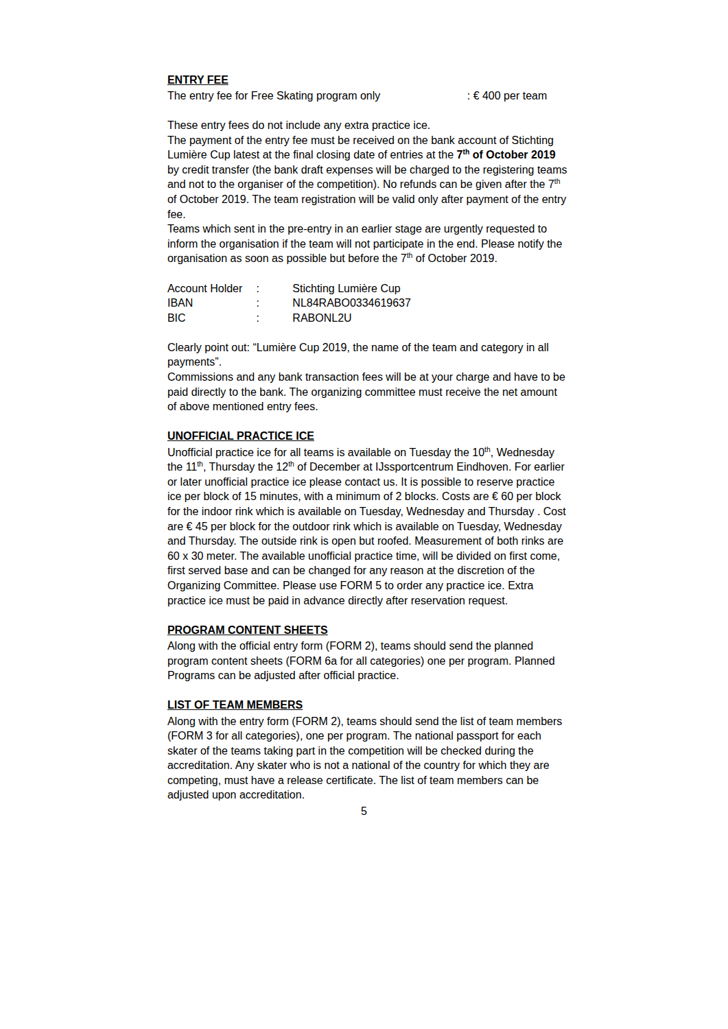ENTRY FEE
The entry fee for Free Skating program only : € 400 per team
These entry fees do not include any extra practice ice.
The payment of the entry fee must be received on the bank account of Stichting Lumière Cup latest at the final closing date of entries at the 7th of October 2019 by credit transfer (the bank draft expenses will be charged to the registering teams and not to the organiser of the competition). No refunds can be given after the 7th of October 2019. The team registration will be valid only after payment of the entry fee.
Teams which sent in the pre-entry in an earlier stage are urgently requested to inform the organisation if the team will not participate in the end. Please notify the organisation as soon as possible but before the 7th of October 2019.
| Account Holder | : | Stichting Lumière Cup |
| IBAN | : | NL84RABO0334619637 |
| BIC | : | RABONL2U |
Clearly point out: “Lumière Cup 2019, the name of the team and category in all payments”.
Commissions and any bank transaction fees will be at your charge and have to be paid directly to the bank. The organizing committee must receive the net amount of above mentioned entry fees.
UNOFFICIAL PRACTICE ICE
Unofficial practice ice for all teams is available on Tuesday the 10th, Wednesday the 11th, Thursday the 12th of December at IJssportcentrum Eindhoven. For earlier or later unofficial practice ice please contact us. It is possible to reserve practice ice per block of 15 minutes, with a minimum of 2 blocks. Costs are € 60 per block for the indoor rink which is available on Tuesday, Wednesday and Thursday . Cost are € 45 per block for the outdoor rink which is available on Tuesday, Wednesday and Thursday. The outside rink is open but roofed. Measurement of both rinks are 60 x 30 meter. The available unofficial practice time, will be divided on first come, first served base and can be changed for any reason at the discretion of the Organizing Committee. Please use FORM 5 to order any practice ice. Extra practice ice must be paid in advance directly after reservation request.
PROGRAM CONTENT SHEETS
Along with the official entry form (FORM 2), teams should send the planned program content sheets (FORM 6a for all categories) one per program. Planned Programs can be adjusted after official practice.
LIST OF TEAM MEMBERS
Along with the entry form (FORM 2), teams should send the list of team members (FORM 3 for all categories), one per program. The national passport for each skater of the teams taking part in the competition will be checked during the accreditation. Any skater who is not a national of the country for which they are competing, must have a release certificate. The list of team members can be adjusted upon accreditation.
5